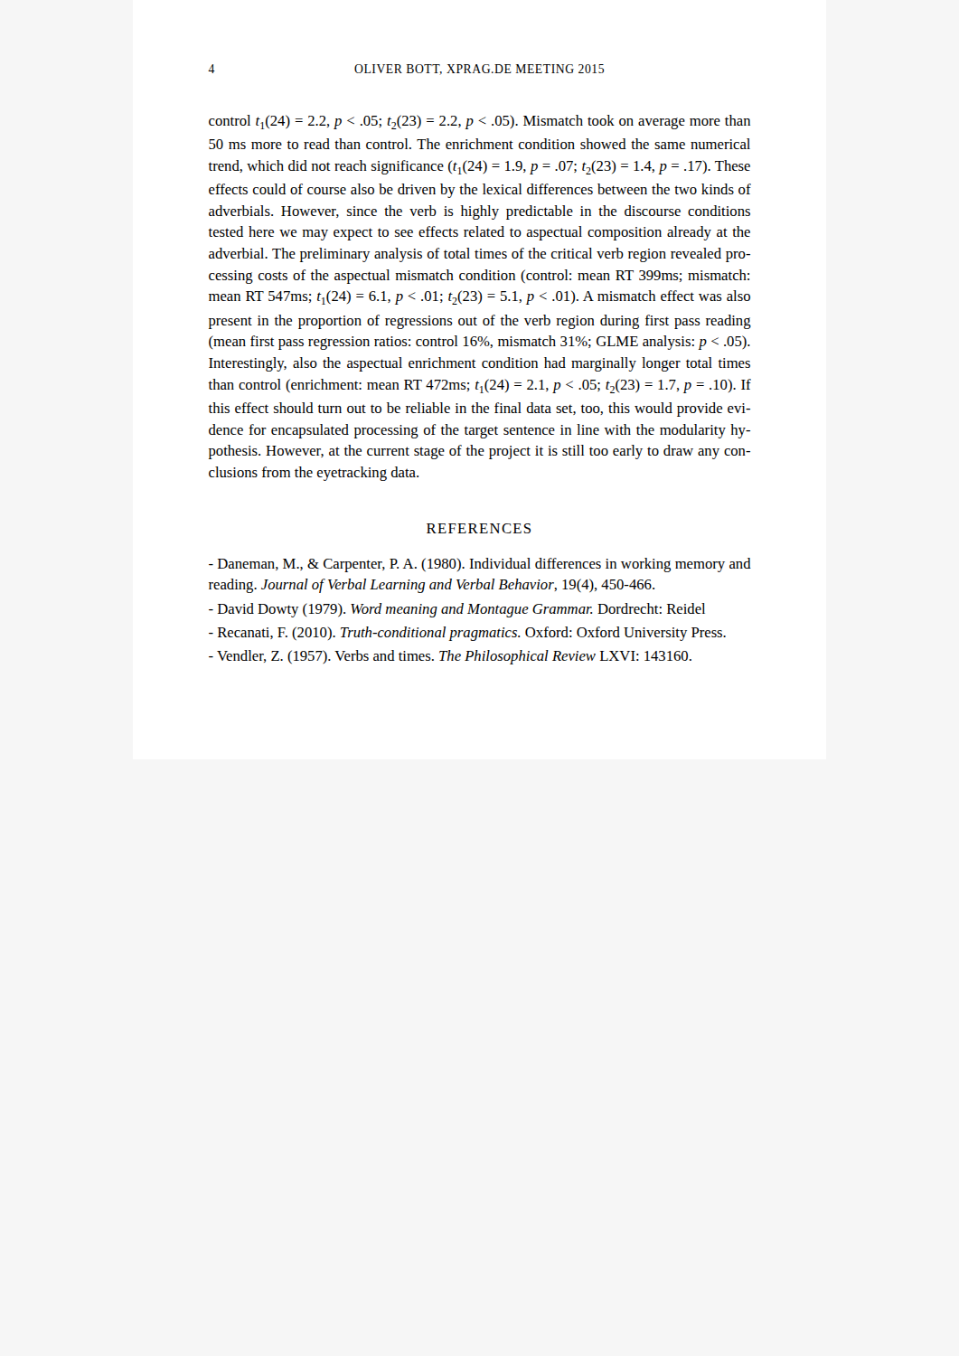4 Oliver Bott, XPrag.de Meeting 2015
control t1(24) = 2.2, p < .05; t2(23) = 2.2, p < .05). Mismatch took on average more than 50 ms more to read than control. The enrichment condition showed the same numerical trend, which did not reach significance (t1(24) = 1.9, p = .07; t2(23) = 1.4, p = .17). These effects could of course also be driven by the lexical differences between the two kinds of adverbials. However, since the verb is highly predictable in the discourse conditions tested here we may expect to see effects related to aspectual composition already at the adverbial. The preliminary analysis of total times of the critical verb region revealed processing costs of the aspectual mismatch condition (control: mean RT 399ms; mismatch: mean RT 547ms; t1(24) = 6.1, p < .01; t2(23) = 5.1, p < .01). A mismatch effect was also present in the proportion of regressions out of the verb region during first pass reading (mean first pass regression ratios: control 16%, mismatch 31%; GLME analysis: p < .05). Interestingly, also the aspectual enrichment condition had marginally longer total times than control (enrichment: mean RT 472ms; t1(24) = 2.1, p < .05; t2(23) = 1.7, p = .10). If this effect should turn out to be reliable in the final data set, too, this would provide evidence for encapsulated processing of the target sentence in line with the modularity hypothesis. However, at the current stage of the project it is still too early to draw any conclusions from the eyetracking data.
References
Daneman, M., & Carpenter, P. A. (1980). Individual differences in working memory and reading. Journal of Verbal Learning and Verbal Behavior, 19(4), 450-466.
David Dowty (1979). Word meaning and Montague Grammar. Dordrecht: Reidel
Recanati, F. (2010). Truth-conditional pragmatics. Oxford: Oxford University Press.
Vendler, Z. (1957). Verbs and times. The Philosophical Review LXVI: 143160.